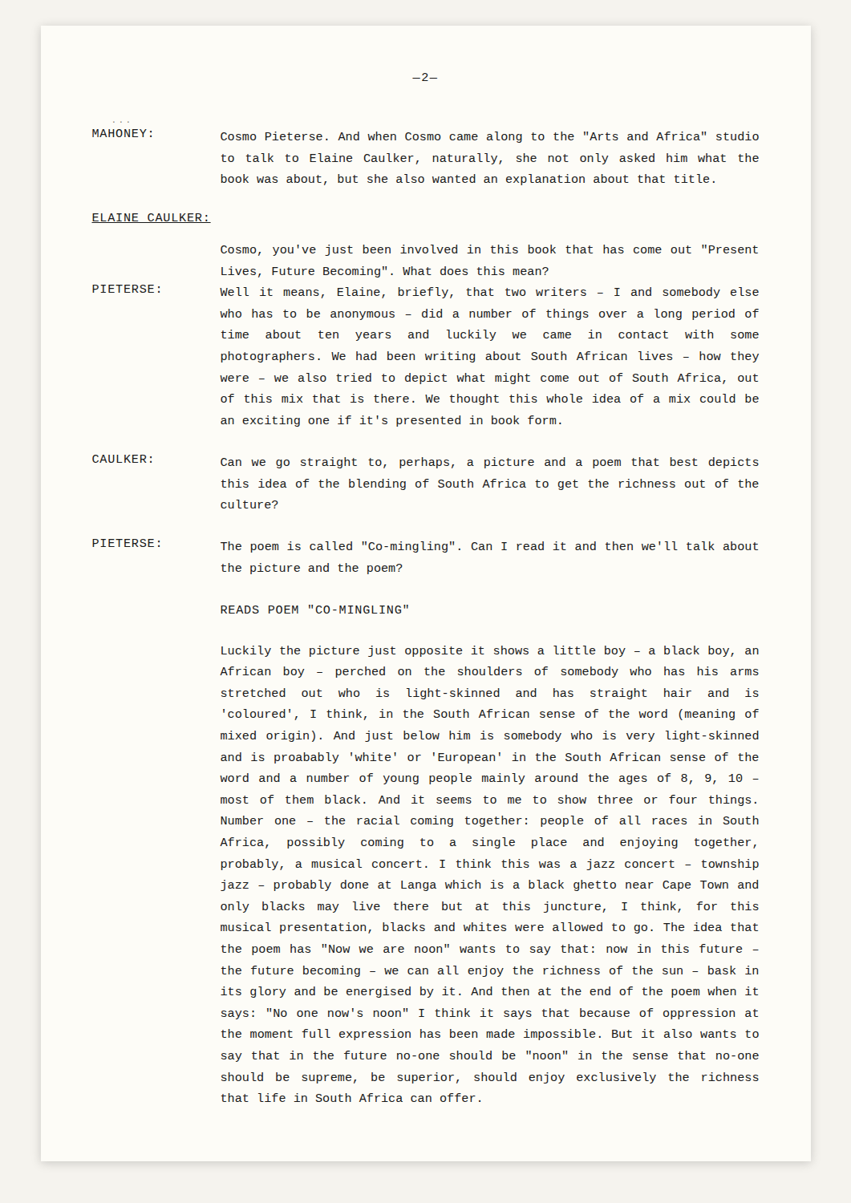—2—
···
MAHONEY:
Cosmo Pieterse. And when Cosmo came along to the "Arts and Africa" studio to talk to Elaine Caulker, naturally, she not only asked him what the book was about, but she also wanted an explanation about that title.
ELAINE CAULKER:
Cosmo, you've just been involved in this book that has come out "Present Lives, Future Becoming". What does this mean?
PIETERSE:
Well it means, Elaine, briefly, that two writers – I and somebody else who has to be anonymous – did a number of things over a long period of time about ten years and luckily we came in contact with some photographers. We had been writing about South African lives – how they were – we also tried to depict what might come out of South Africa, out of this mix that is there. We thought this whole idea of a mix could be an exciting one if it's presented in book form.
CAULKER:
Can we go straight to, perhaps, a picture and a poem that best depicts this idea of the blending of South Africa to get the richness out of the culture?
PIETERSE:
The poem is called "Co-mingling". Can I read it and then we'll talk about the picture and the poem?
READS POEM "CO-MINGLING"
Luckily the picture just opposite it shows a little boy – a black boy, an African boy – perched on the shoulders of somebody who has his arms stretched out who is light-skinned and has straight hair and is 'coloured', I think, in the South African sense of the word (meaning of mixed origin). And just below him is somebody who is very light-skinned and is proabably 'white' or 'European' in the South African sense of the word and a number of young people mainly around the ages of 8, 9, 10 – most of them black. And it seems to me to show three or four things. Number one – the racial coming together: people of all races in South Africa, possibly coming to a single place and enjoying together, probably, a musical concert. I think this was a jazz concert – township jazz – probably done at Langa which is a black ghetto near Cape Town and only blacks may live there but at this juncture, I think, for this musical presentation, blacks and whites were allowed to go. The idea that the poem has "Now we are noon" wants to say that: now in this future – the future becoming – we can all enjoy the richness of the sun – bask in its glory and be energised by it. And then at the end of the poem when it says: "No one now's noon" I think it says that because of oppression at the moment full expression has been made impossible. But it also wants to say that in the future no-one should be "noon" in the sense that no-one should be supreme, be superior, should enjoy exclusively the richness that life in South Africa can offer.